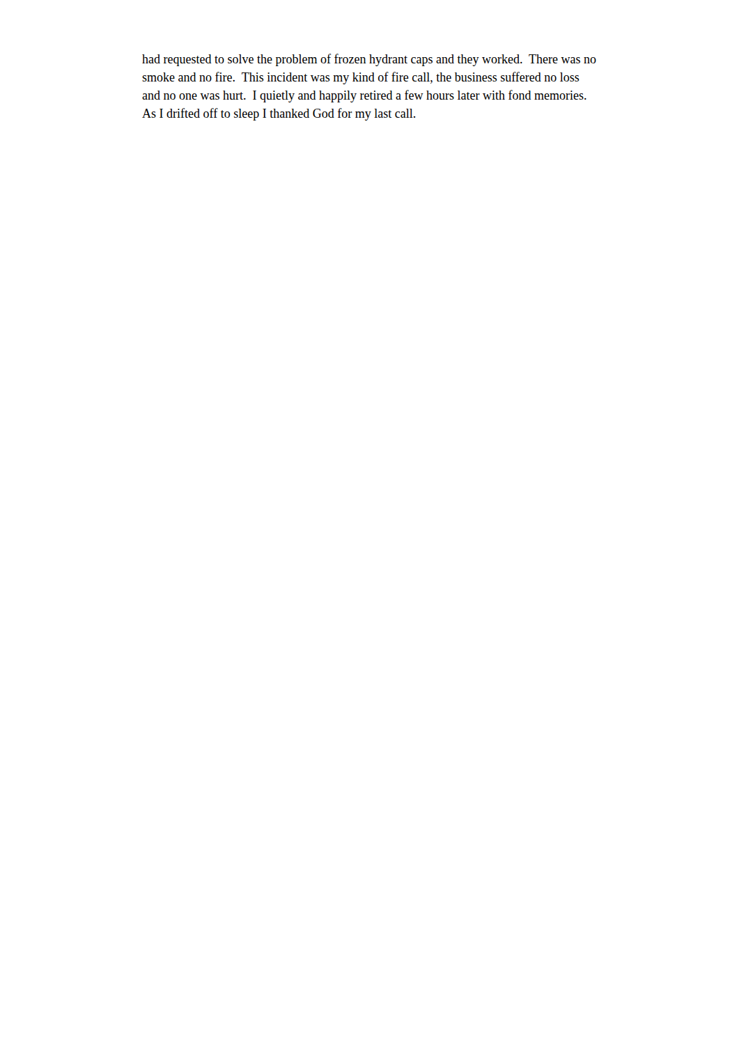had requested to solve the problem of frozen hydrant caps and they worked. There was no smoke and no fire. This incident was my kind of fire call, the business suffered no loss and no one was hurt. I quietly and happily retired a few hours later with fond memories. As I drifted off to sleep I thanked God for my last call.